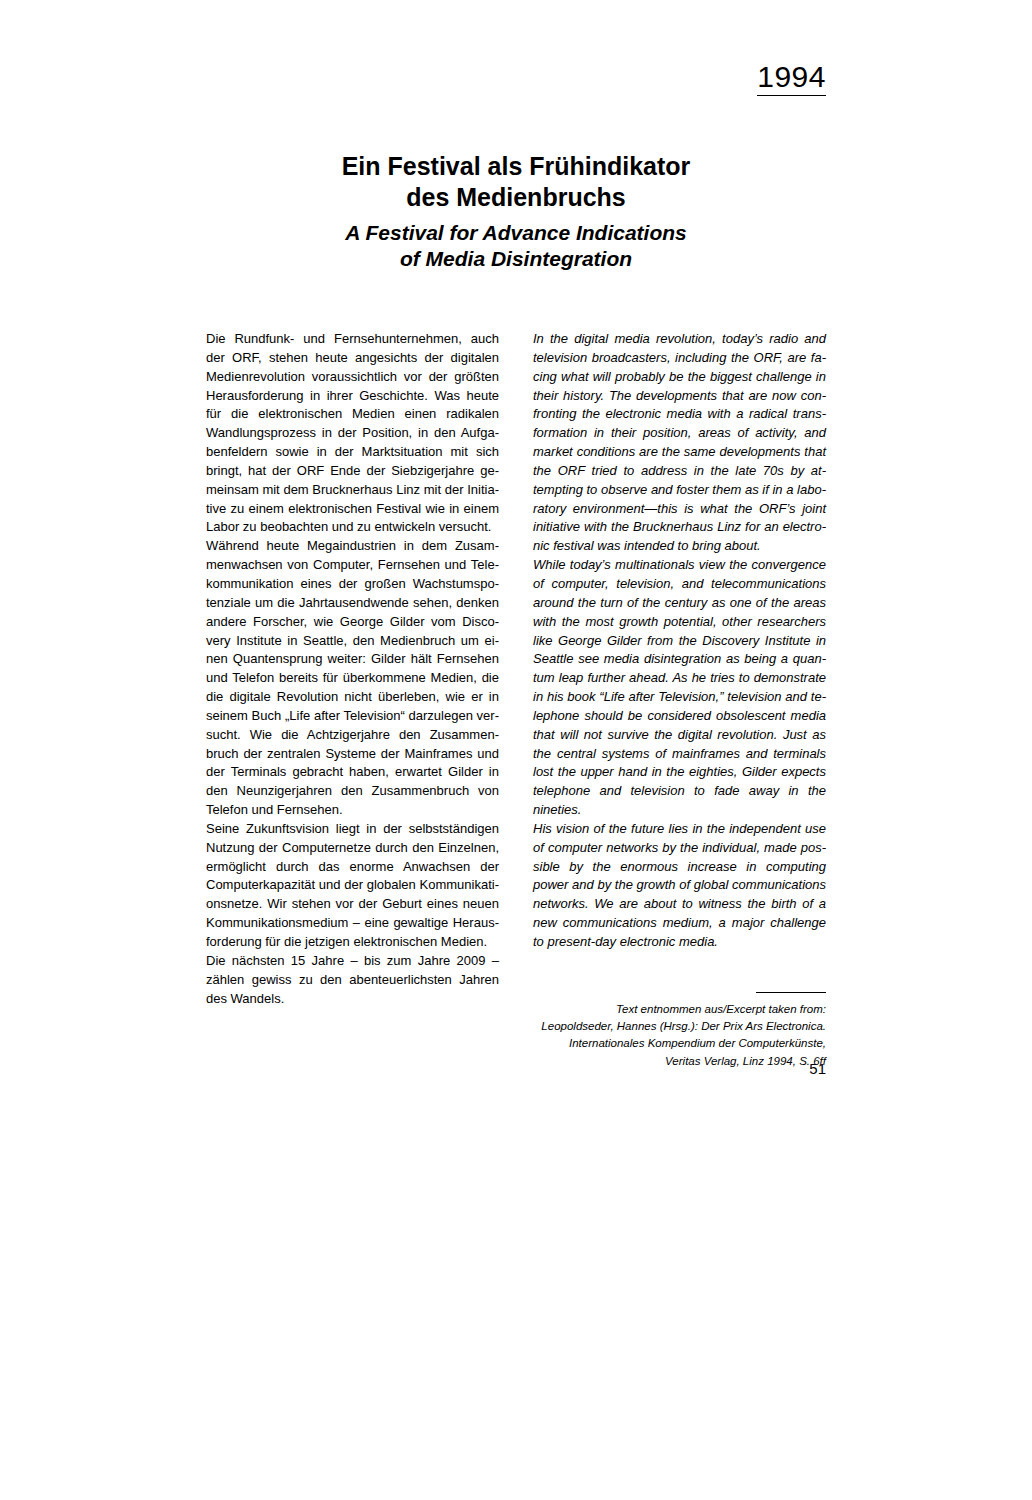1994
Ein Festival als Frühindikator
des Medienbruchs
A Festival for Advance Indications
of Media Disintegration
Die Rundfunk- und Fernsehunternehmen, auch der ORF, stehen heute angesichts der digitalen Medienrevolution voraussichtlich vor der größten Herausforderung in ihrer Geschichte. Was heute für die elektronischen Medien einen radikalen Wandlungsprozess in der Position, in den Aufgabenfeldern sowie in der Marktsituation mit sich bringt, hat der ORF Ende der Siebzigerjahre gemeinsam mit dem Brucknerhaus Linz mit der Initiative zu einem elektronischen Festival wie in einem Labor zu beobachten und zu entwickeln versucht.
Während heute Megaindustrien in dem Zusammenwachsen von Computer, Fernsehen und Telekommunikation eines der großen Wachstumspotenziale um die Jahrtausendwende sehen, denken andere Forscher, wie George Gilder vom Discovery Institute in Seattle, den Medienbruch um einen Quantensprung weiter: Gilder hält Fernsehen und Telefon bereits für überkommene Medien, die die digitale Revolution nicht überleben, wie er in seinem Buch „Life after Television“ darzulegen versucht. Wie die Achtzigerjahre den Zusammenbruch der zentralen Systeme der Mainframes und der Terminals gebracht haben, erwartet Gilder in den Neunzigerjahren den Zusammenbruch von Telefon und Fernsehen.
Seine Zukunftsvision liegt in der selbstständigen Nutzung der Computernetze durch den Einzelnen, ermöglicht durch das enorme Anwachsen der Computerkapazität und der globalen Kommunikationsnetze. Wir stehen vor der Geburt eines neuen Kommunikationsmedium – eine gewaltige Herausforderung für die jetzigen elektronischen Medien.
Die nächsten 15 Jahre – bis zum Jahre 2009 – zählen gewiss zu den abenteuerlichsten Jahren des Wandels.
In the digital media revolution, today’s radio and television broadcasters, including the ORF, are facing what will probably be the biggest challenge in their history. The developments that are now confronting the electronic media with a radical transformation in their position, areas of activity, and market conditions are the same developments that the ORF tried to address in the late 70s by attempting to observe and foster them as if in a laboratory environment—this is what the ORF’s joint initiative with the Brucknerhaus Linz for an electronic festival was intended to bring about.
While today’s multinationals view the convergence of computer, television, and telecommunications around the turn of the century as one of the areas with the most growth potential, other researchers like George Gilder from the Discovery Institute in Seattle see media disintegration as being a quantum leap further ahead. As he tries to demonstrate in his book “Life after Television,” television and telephone should be considered obsolescent media that will not survive the digital revolution. Just as the central systems of mainframes and terminals lost the upper hand in the eighties, Gilder expects telephone and television to fade away in the nineties.
His vision of the future lies in the independent use of computer networks by the individual, made possible by the enormous increase in computing power and by the growth of global communications networks. We are about to witness the birth of a new communications medium, a major challenge to present-day electronic media.
Text entnommen aus/Excerpt taken from:
Leopoldseder, Hannes (Hrsg.): Der Prix Ars Electronica.
Internationales Kompendium der Computerkünste,
Veritas Verlag, Linz 1994, S. 6ff
51